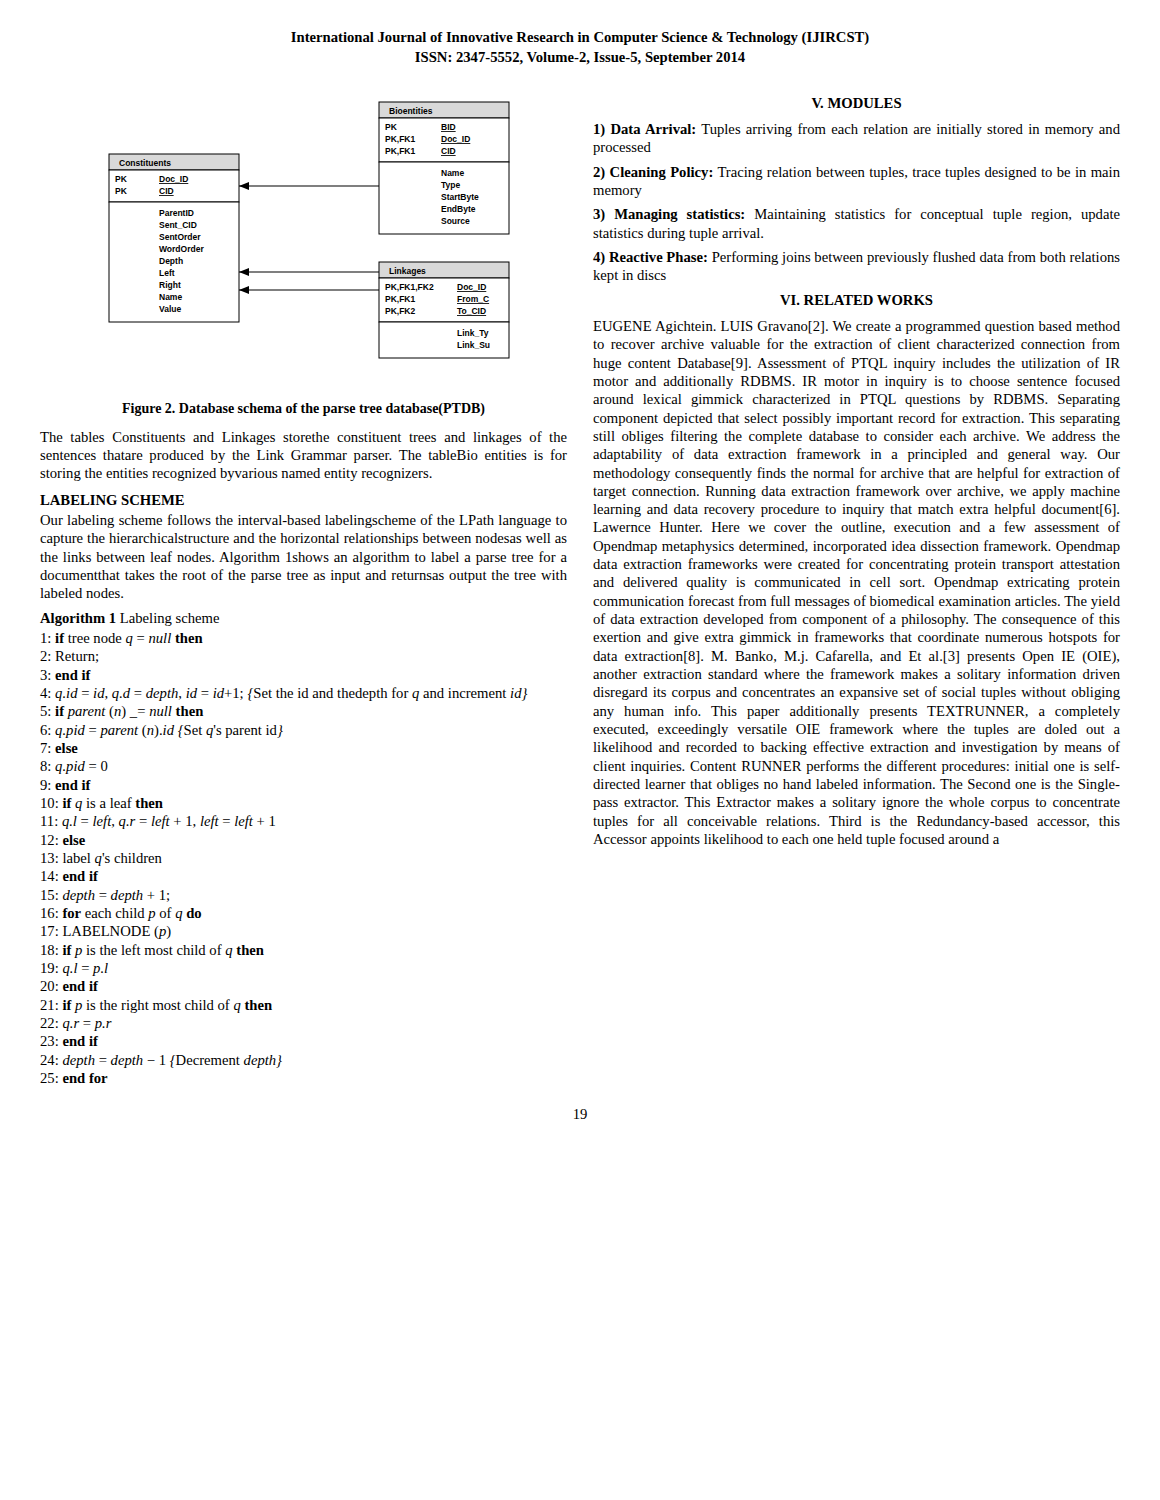International Journal of Innovative Research in Computer Science & Technology (IJIRCST)
ISSN: 2347-5552, Volume-2, Issue-5, September 2014
Bioentities PK BID PK,FK1 Doc_ID PK,FK1 CID Name Type StartByte EndByte Source Linkages PK,FK1,FK2 Doc_ID PK,FK1 From_C PK,FK2 To_CID Link_Ty Link_Su Constituents PK Doc_ID PK CID ParentID Sent_CID SentOrder WordOrder Depth Left Right Name Value
Figure 2. Database schema of the parse tree database(PTDB)
The tables Constituents and Linkages storethe constituent trees and linkages of the sentences thatare produced by the Link Grammar parser. The tableBio entities is for storing the entities recognized byvarious named entity recognizers.
Labeling Scheme
Our labeling scheme follows the interval-based labelingscheme of the LPath language to capture the hierarchicalstructure and the horizontal relationships between nodesas well as the links between leaf nodes. Algorithm 1shows an algorithm to label a parse tree for a documentthat takes the root of the parse tree as input and returnsas output the tree with labeled nodes.
Algorithm 1 Labeling scheme
if tree node q = null then
Return;
end if
q.id = id, q.d = depth, id = id+1; {Set the id and thedepth for q and increment id}
if parent (n) _= null then
q.pid = parent (n).id {Set q's parent id}
else
q.pid = 0
end if
if q is a leaf then
q.l = left, q.r = left + 1, left = left + 1
else
label q's children
end if
depth = depth + 1;
for each child p of q do
LABELNODE (p)
if p is the left most child of q then
q.l = p.l
end if
if p is the right most child of q then
q.r = p.r
end if
depth = depth − 1 {Decrement depth}
end for
V. Modules
1) Data Arrival: Tuples arriving from each relation are initially stored in memory and processed
2) Cleaning Policy: Tracing relation between tuples, trace tuples designed to be in main memory
3) Managing statistics: Maintaining statistics for conceptual tuple region, update statistics during tuple arrival.
4) Reactive Phase: Performing joins between previously flushed data from both relations kept in discs
VI. Related Works
EUGENE Agichtein. LUIS Gravano[2]. We create a programmed question based method to recover archive valuable for the extraction of client characterized connection from huge content Database[9]. Assessment of PTQL inquiry includes the utilization of IR motor and additionally RDBMS. IR motor in inquiry is to choose sentence focused around lexical gimmick characterized in PTQL questions by RDBMS. Separating component depicted that select possibly important record for extraction. This separating still obliges filtering the complete database to consider each archive. We address the adaptability of data extraction framework in a principled and general way. Our methodology consequently finds the normal for archive that are helpful for extraction of target connection. Running data extraction framework over archive, we apply machine learning and data recovery procedure to inquiry that match extra helpful document[6]. Lawernce Hunter. Here we cover the outline, execution and a few assessment of Opendmap metaphysics determined, incorporated idea dissection framework. Opendmap data extraction frameworks were created for concentrating protein transport attestation and delivered quality is communicated in cell sort. Opendmap extricating protein communication forecast from full messages of biomedical examination articles. The yield of data extraction developed from component of a philosophy. The consequence of this exertion and give extra gimmick in frameworks that coordinate numerous hotspots for data extraction[8]. M. Banko, M.j. Cafarella, and Et al.[3] presents Open IE (OIE), another extraction standard where the framework makes a solitary information driven disregard its corpus and concentrates an expansive set of social tuples without obliging any human info. This paper additionally presents TEXTRUNNER, a completely executed, exceedingly versatile OIE framework where the tuples are doled out a likelihood and recorded to backing effective extraction and investigation by means of client inquiries. Content RUNNER performs the different procedures: initial one is self-directed learner that obliges no hand labeled information. The Second one is the Single-pass extractor. This Extractor makes a solitary ignore the whole corpus to concentrate tuples for all conceivable relations. Third is the Redundancy-based accessor, this Accessor appoints likelihood to each one held tuple focused around a
19